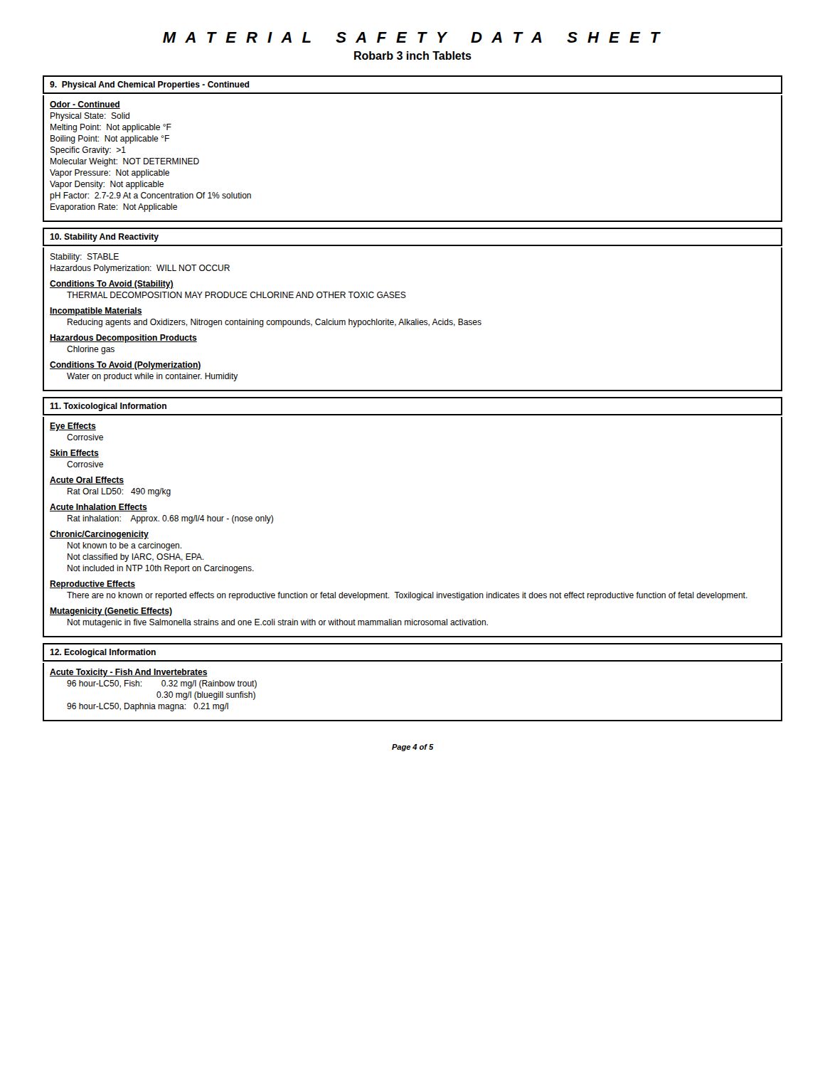M A T E R I A L S A F E T Y D A T A S H E E T
Robarb 3 inch Tablets
9. Physical And Chemical Properties - Continued
Odor - Continued
Physical State: Solid
Melting Point: Not applicable °F
Boiling Point: Not applicable °F
Specific Gravity: >1
Molecular Weight: NOT DETERMINED
Vapor Pressure: Not applicable
Vapor Density: Not applicable
pH Factor: 2.7-2.9 At a Concentration Of 1% solution
Evaporation Rate: Not Applicable
10. Stability And Reactivity
Stability: STABLE
Hazardous Polymerization: WILL NOT OCCUR
Conditions To Avoid (Stability)
THERMAL DECOMPOSITION MAY PRODUCE CHLORINE AND OTHER TOXIC GASES
Incompatible Materials
Reducing agents and Oxidizers, Nitrogen containing compounds, Calcium hypochlorite, Alkalies, Acids, Bases
Hazardous Decomposition Products
Chlorine gas
Conditions To Avoid (Polymerization)
Water on product while in container. Humidity
11. Toxicological Information
Eye Effects
Corrosive
Skin Effects
Corrosive
Acute Oral Effects
Rat Oral LD50: 490 mg/kg
Acute Inhalation Effects
Rat inhalation: Approx. 0.68 mg/l/4 hour - (nose only)
Chronic/Carcinogenicity
Not known to be a carcinogen.
Not classified by IARC, OSHA, EPA.
Not included in NTP 10th Report on Carcinogens.
Reproductive Effects
There are no known or reported effects on reproductive function or fetal development. Toxilogical investigation indicates it does not effect reproductive function of fetal development.
Mutagenicity (Genetic Effects)
Not mutagenic in five Salmonella strains and one E.coli strain with or without mammalian microsomal activation.
12. Ecological Information
Acute Toxicity - Fish And Invertebrates
96 hour-LC50, Fish: 0.32 mg/l (Rainbow trout)
0.30 mg/l (bluegill sunfish)
96 hour-LC50, Daphnia magna: 0.21 mg/l
Page 4 of 5